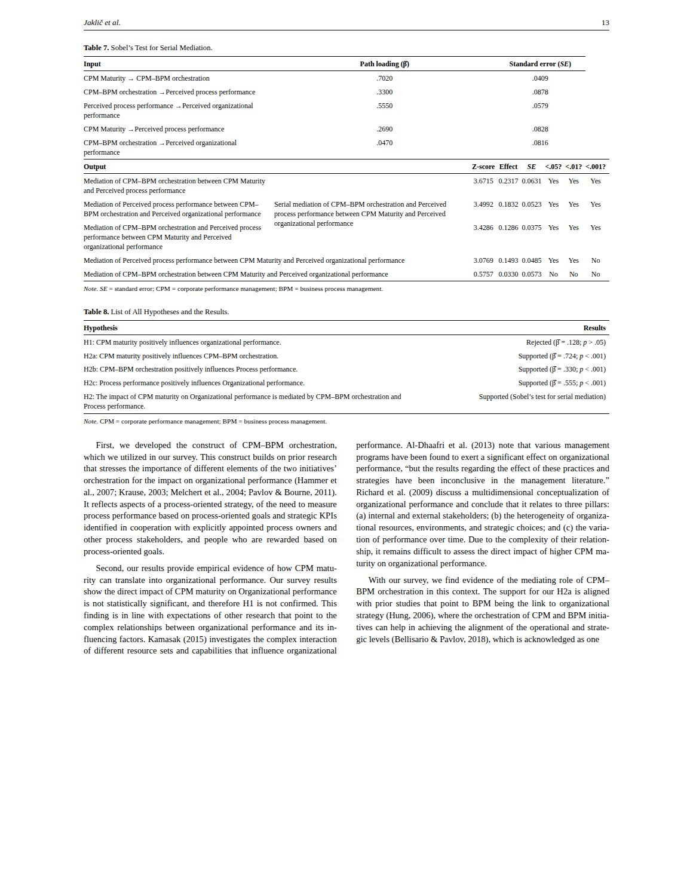Jaklič et al. 13
Table 7. Sobel’s Test for Serial Mediation.
| Input | Path loading (β̂) | Standard error ( SE ) |
| --- | --- | --- |
| CPM Maturity → CPM–BPM orchestration | .7020 | .0409 |
| CPM–BPM orchestration →Perceived process performance | .3300 | .0878 |
| Perceived process performance →Perceived organizational performance | .5550 | .0579 |
| CPM Maturity →Perceived process performance | .2690 | .0828 |
| CPM–BPM orchestration →Perceived organizational performance | .0470 | .0816 |
| Output | Z-score | Effect | SE | <.05? | <.01? | <.001? |
| Mediation of CPM–BPM orchestration between CPM Maturity and Perceived process performance | Serial mediation of CPM–BPM orchestration and Perceived process performance between CPM Maturity and Perceived organizational performance | 3.6715 | 0.2317 | 0.0631 | Yes | Yes | Yes |
| Mediation of Perceived process performance between CPM–BPM orchestration and Perceived organizational performance | 3.4992 | 0.1832 | 0.0523 | Yes | Yes | Yes |
| Mediation of CPM–BPM orchestration and Perceived process performance between CPM Maturity and Perceived organizational performance | 3.4286 | 0.1286 | 0.0375 | Yes | Yes | Yes |
| Mediation of Perceived process performance between CPM Maturity and Perceived organizational performance | 3.0769 | 0.1493 | 0.0485 | Yes | Yes | No |
| Mediation of CPM–BPM orchestration between CPM Maturity and Perceived organizational performance | 0.5757 | 0.0330 | 0.0573 | No | No | No |
Note. SE = standard error; CPM = corporate performance management; BPM = business process management.
Table 8. List of All Hypotheses and the Results.
| Hypothesis | Results |
| --- | --- |
| H1: CPM maturity positively influences organizational performance. | Rejected (β̂ = .128; p > .05) |
| H2a: CPM maturity positively influences CPM–BPM orchestration. | Supported (β̂ = .724; p < .001) |
| H2b: CPM–BPM orchestration positively influences Process performance. | Supported (β̂ = .330; p < .001) |
| H2c: Process performance positively influences Organizational performance. | Supported (β̂ = .555; p < .001) |
| H2: The impact of CPM maturity on Organizational performance is mediated by CPM–BPM orchestration and Process performance. | Supported (Sobel’s test for serial mediation) |
Note. CPM = corporate performance management; BPM = business process management.
First, we developed the construct of CPM–BPM orchestration, which we utilized in our survey. This construct builds on prior research that stresses the importance of different elements of the two initiatives’ orchestration for the impact on organizational performance (Hammer et al., 2007; Krause, 2003; Melchert et al., 2004; Pavlov & Bourne, 2011). It reflects aspects of a process-oriented strategy, of the need to measure process performance based on process-oriented goals and strategic KPIs identified in cooperation with explicitly appointed process owners and other process stakeholders, and people who are rewarded based on process-oriented goals.
Second, our results provide empirical evidence of how CPM maturity can translate into organizational performance. Our survey results show the direct impact of CPM maturity on Organizational performance is not statistically significant, and therefore H1 is not confirmed. This finding is in line with expectations of other research that point to the complex relationships between organizational performance and its influencing factors. Kamasak (2015) investigates the complex interaction of different resource sets and capabilities that influence organizational performance. Al-Dhaafri et al. (2013) note that various management programs have been found to exert a significant effect on organizational performance, “but the results regarding the effect of these practices and strategies have been inconclusive in the management literature.” Richard et al. (2009) discuss a multidimensional conceptualization of organizational performance and conclude that it relates to three pillars: (a) internal and external stakeholders; (b) the heterogeneity of organizational resources, environments, and strategic choices; and (c) the variation of performance over time. Due to the complexity of their relationship, it remains difficult to assess the direct impact of higher CPM maturity on organizational performance.
With our survey, we find evidence of the mediating role of CPM–BPM orchestration in this context. The support for our H2a is aligned with prior studies that point to BPM being the link to organizational strategy (Hung, 2006), where the orchestration of CPM and BPM initiatives can help in achieving the alignment of the operational and strategic levels (Bellisario & Pavlov, 2018), which is acknowledged as one